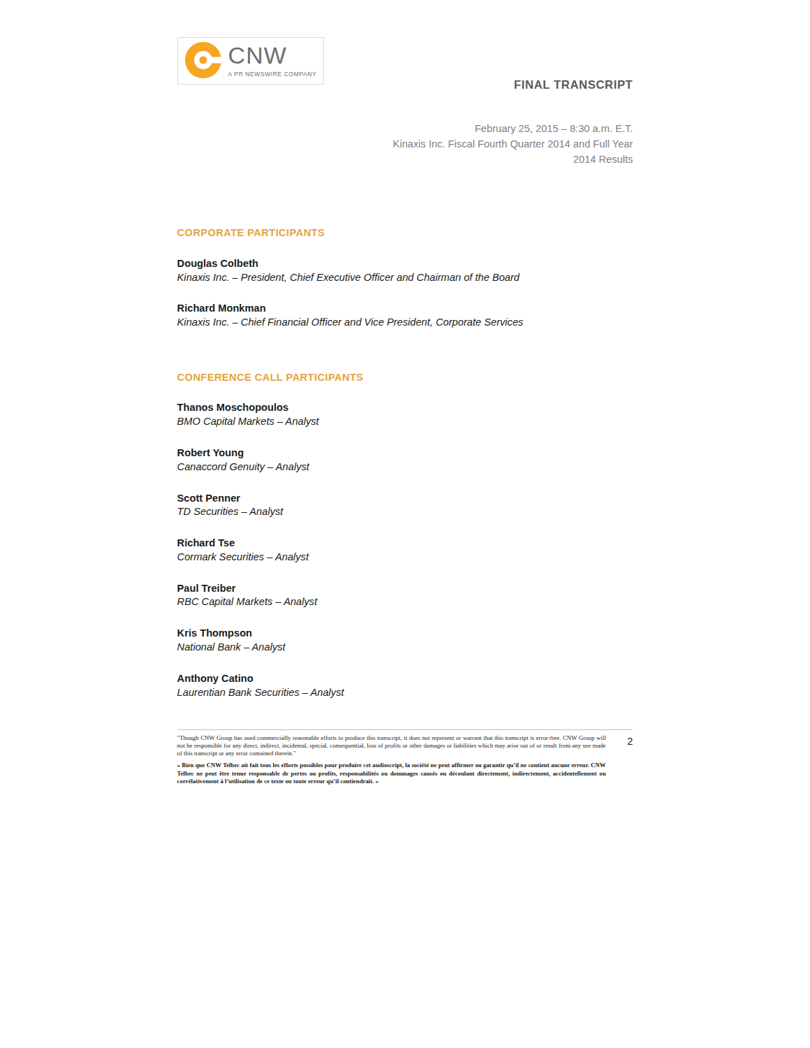CNW
A PR Newswire Company
FINAL TRANSCRIPT
February 25, 2015 – 8:30 a.m. E.T.
Kinaxis Inc. Fiscal Fourth Quarter 2014 and Full Year 2014 Results
CORPORATE PARTICIPANTS
Douglas Colbeth
Kinaxis Inc. – President, Chief Executive Officer and Chairman of the Board
Richard Monkman
Kinaxis Inc. – Chief Financial Officer and Vice President, Corporate Services
CONFERENCE CALL PARTICIPANTS
Thanos Moschopoulos
BMO Capital Markets – Analyst
Robert Young
Canaccord Genuity – Analyst
Scott Penner
TD Securities – Analyst
Richard Tse
Cormark Securities – Analyst
Paul Treiber
RBC Capital Markets – Analyst
Kris Thompson
National Bank – Analyst
Anthony Catino
Laurentian Bank Securities – Analyst
"Though CNW Group has used commercially reasonable efforts to produce this transcript, it does not represent or warrant that this transcript is error-free. CNW Group will not be responsible for any direct, indirect, incidental, special, consequential, loss of profits or other damages or liabilities which may arise out of or result from any use made of this transcript or any error contained therein."
« Bien que CNW Telbec ait fait tous les efforts possibles pour produire cet audioscript, la société ne peut affirmer ou garantir qu’il ne contient aucune erreur. CNW Telbec ne peut être tenue responsable de pertes ou profits, responsabilités ou dommages causés ou découlant directement, indirectement, accidentellement ou corrélativement à l’utilisation de ce texte ou toute erreur qu’il contiendrait. »
2